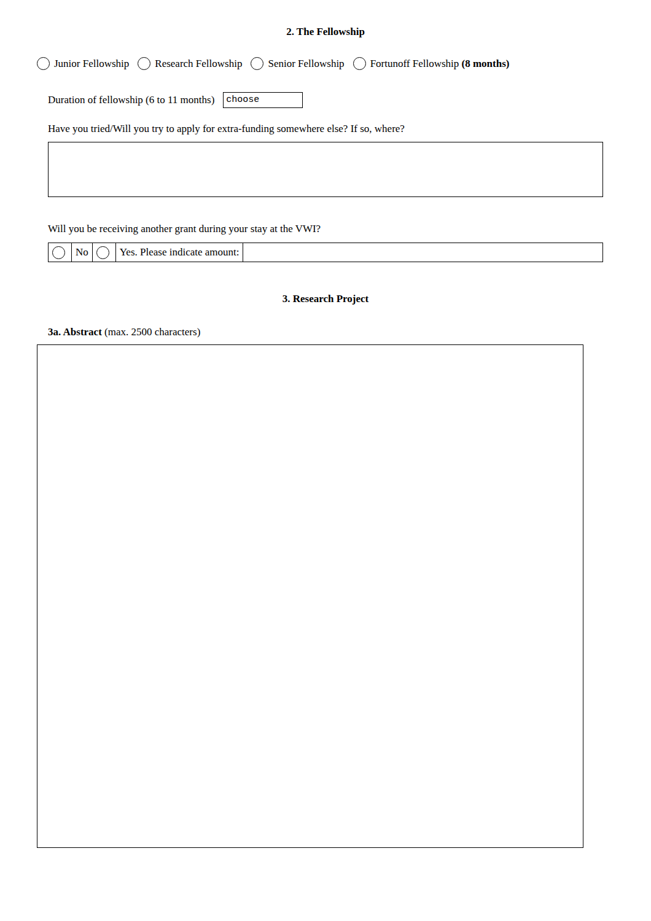2. The Fellowship
Junior Fellowship Research Fellowship Senior Fellowship Fortunoff Fellowship (8 months)
Duration of fellowship (6 to 11 months) choose
Have you tried/Will you try to apply for extra-funding somewhere else? If so, where?
Will you be receiving another grant during your stay at the VWI?
No
Yes. Please indicate amount:
3. Research Project
3a. Abstract (max. 2500 characters)